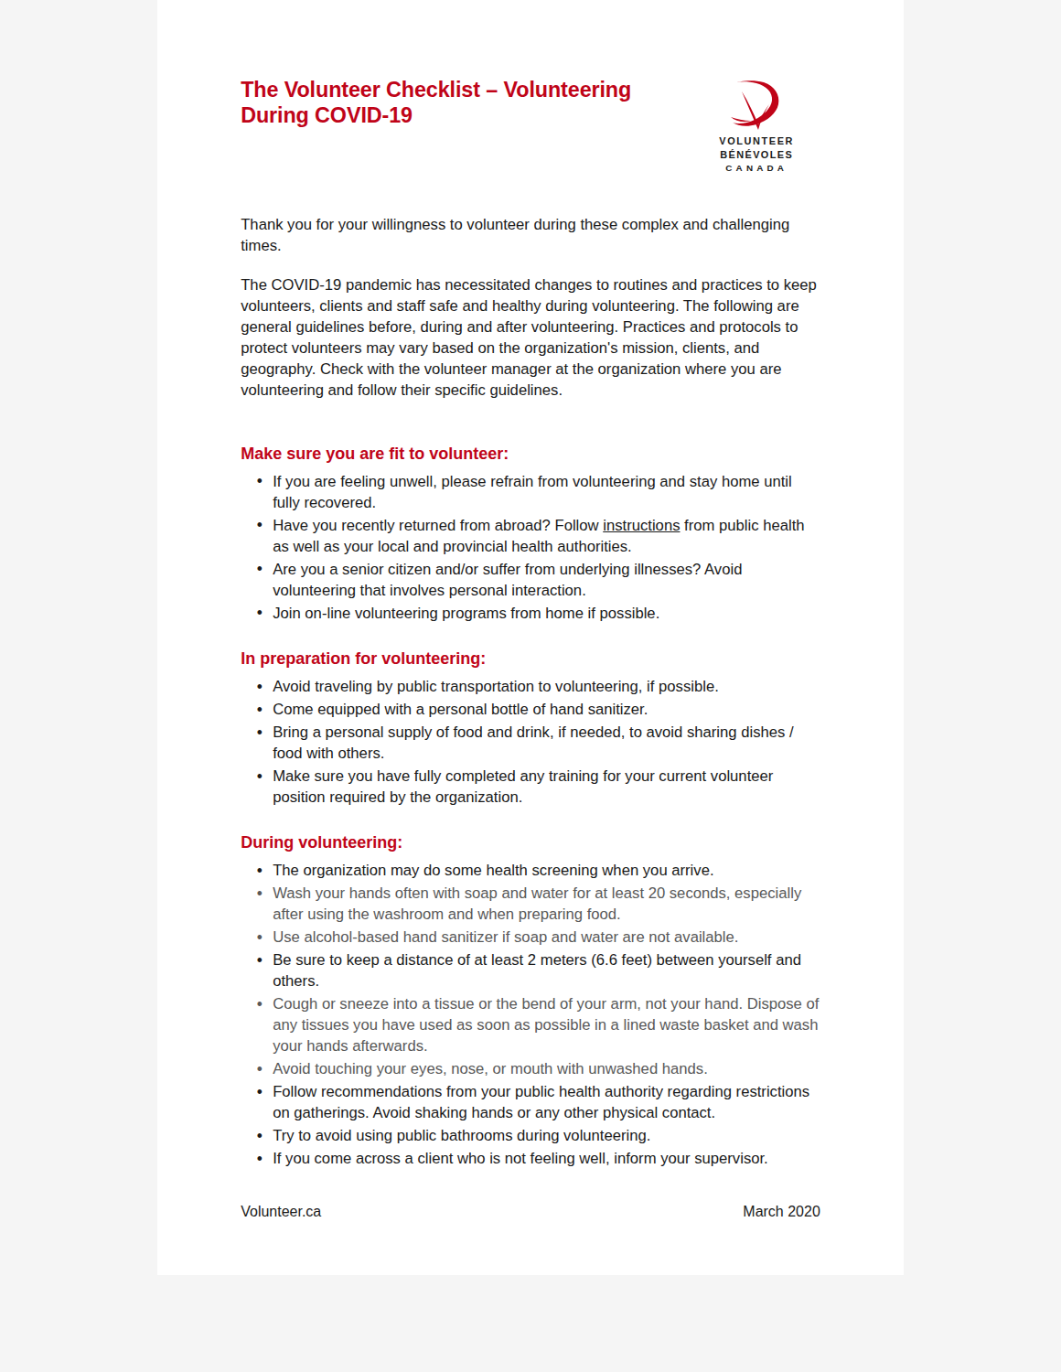The Volunteer Checklist – Volunteering During COVID-19
VOLUNTEER
BÉNÉVOLES
CANADA
Thank you for your willingness to volunteer during these complex and challenging times.
The COVID-19 pandemic has necessitated changes to routines and practices to keep volunteers, clients and staff safe and healthy during volunteering. The following are general guidelines before, during and after volunteering. Practices and protocols to protect volunteers may vary based on the organization's mission, clients, and geography. Check with the volunteer manager at the organization where you are volunteering and follow their specific guidelines.
Make sure you are fit to volunteer:
If you are feeling unwell, please refrain from volunteering and stay home until fully recovered.
Have you recently returned from abroad? Follow instructions from public health as well as your local and provincial health authorities.
Are you a senior citizen and/or suffer from underlying illnesses? Avoid volunteering that involves personal interaction.
Join on-line volunteering programs from home if possible.
In preparation for volunteering:
Avoid traveling by public transportation to volunteering, if possible.
Come equipped with a personal bottle of hand sanitizer.
Bring a personal supply of food and drink, if needed, to avoid sharing dishes / food with others.
Make sure you have fully completed any training for your current volunteer position required by the organization.
During volunteering:
The organization may do some health screening when you arrive.
Wash your hands often with soap and water for at least 20 seconds, especially after using the washroom and when preparing food.
Use alcohol-based hand sanitizer if soap and water are not available.
Be sure to keep a distance of at least 2 meters (6.6 feet) between yourself and others.
Cough or sneeze into a tissue or the bend of your arm, not your hand. Dispose of any tissues you have used as soon as possible in a lined waste basket and wash your hands afterwards.
Avoid touching your eyes, nose, or mouth with unwashed hands.
Follow recommendations from your public health authority regarding restrictions on gatherings. Avoid shaking hands or any other physical contact.
Try to avoid using public bathrooms during volunteering.
If you come across a client who is not feeling well, inform your supervisor.
Volunteer.ca March 2020